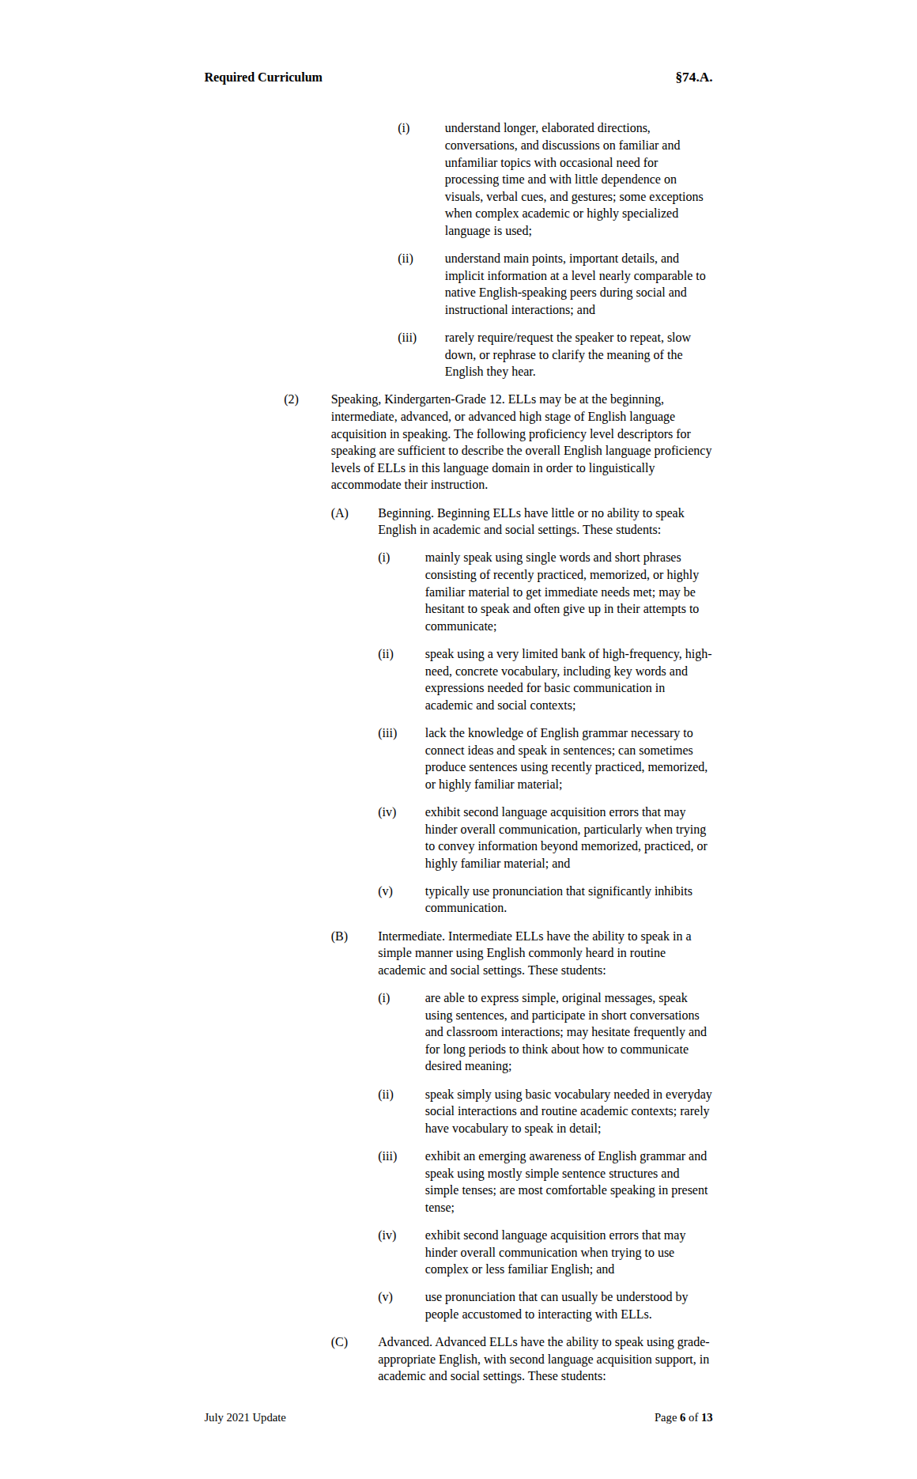Required Curriculum §74.A.
(i) understand longer, elaborated directions, conversations, and discussions on familiar and unfamiliar topics with occasional need for processing time and with little dependence on visuals, verbal cues, and gestures; some exceptions when complex academic or highly specialized language is used;
(ii) understand main points, important details, and implicit information at a level nearly comparable to native English-speaking peers during social and instructional interactions; and
(iii) rarely require/request the speaker to repeat, slow down, or rephrase to clarify the meaning of the English they hear.
(2) Speaking, Kindergarten-Grade 12. ELLs may be at the beginning, intermediate, advanced, or advanced high stage of English language acquisition in speaking. The following proficiency level descriptors for speaking are sufficient to describe the overall English language proficiency levels of ELLs in this language domain in order to linguistically accommodate their instruction.
(A) Beginning. Beginning ELLs have little or no ability to speak English in academic and social settings. These students:
(i) mainly speak using single words and short phrases consisting of recently practiced, memorized, or highly familiar material to get immediate needs met; may be hesitant to speak and often give up in their attempts to communicate;
(ii) speak using a very limited bank of high-frequency, high-need, concrete vocabulary, including key words and expressions needed for basic communication in academic and social contexts;
(iii) lack the knowledge of English grammar necessary to connect ideas and speak in sentences; can sometimes produce sentences using recently practiced, memorized, or highly familiar material;
(iv) exhibit second language acquisition errors that may hinder overall communication, particularly when trying to convey information beyond memorized, practiced, or highly familiar material; and
(v) typically use pronunciation that significantly inhibits communication.
(B) Intermediate. Intermediate ELLs have the ability to speak in a simple manner using English commonly heard in routine academic and social settings. These students:
(i) are able to express simple, original messages, speak using sentences, and participate in short conversations and classroom interactions; may hesitate frequently and for long periods to think about how to communicate desired meaning;
(ii) speak simply using basic vocabulary needed in everyday social interactions and routine academic contexts; rarely have vocabulary to speak in detail;
(iii) exhibit an emerging awareness of English grammar and speak using mostly simple sentence structures and simple tenses; are most comfortable speaking in present tense;
(iv) exhibit second language acquisition errors that may hinder overall communication when trying to use complex or less familiar English; and
(v) use pronunciation that can usually be understood by people accustomed to interacting with ELLs.
(C) Advanced. Advanced ELLs have the ability to speak using grade-appropriate English, with second language acquisition support, in academic and social settings. These students:
July 2021 Update Page 6 of 13